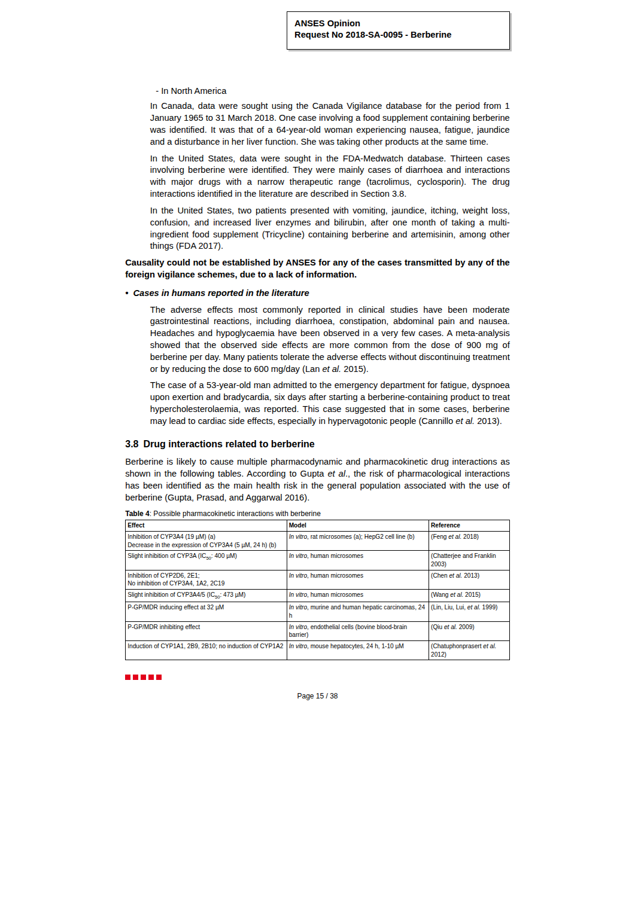ANSES Opinion
Request No 2018-SA-0095 - Berberine
- In North America
In Canada, data were sought using the Canada Vigilance database for the period from 1 January 1965 to 31 March 2018. One case involving a food supplement containing berberine was identified. It was that of a 64-year-old woman experiencing nausea, fatigue, jaundice and a disturbance in her liver function. She was taking other products at the same time.
In the United States, data were sought in the FDA-Medwatch database. Thirteen cases involving berberine were identified. They were mainly cases of diarrhoea and interactions with major drugs with a narrow therapeutic range (tacrolimus, cyclosporin). The drug interactions identified in the literature are described in Section 3.8.
In the United States, two patients presented with vomiting, jaundice, itching, weight loss, confusion, and increased liver enzymes and bilirubin, after one month of taking a multi-ingredient food supplement (Tricycline) containing berberine and artemisinin, among other things (FDA 2017).
Causality could not be established by ANSES for any of the cases transmitted by any of the foreign vigilance schemes, due to a lack of information.
• Cases in humans reported in the literature
The adverse effects most commonly reported in clinical studies have been moderate gastrointestinal reactions, including diarrhoea, constipation, abdominal pain and nausea. Headaches and hypoglycaemia have been observed in a very few cases. A meta-analysis showed that the observed side effects are more common from the dose of 900 mg of berberine per day. Many patients tolerate the adverse effects without discontinuing treatment or by reducing the dose to 600 mg/day (Lan et al. 2015).
The case of a 53-year-old man admitted to the emergency department for fatigue, dyspnoea upon exertion and bradycardia, six days after starting a berberine-containing product to treat hypercholesterolaemia, was reported. This case suggested that in some cases, berberine may lead to cardiac side effects, especially in hypervagotonic people (Cannillo et al. 2013).
3.8 Drug interactions related to berberine
Berberine is likely to cause multiple pharmacodynamic and pharmacokinetic drug interactions as shown in the following tables. According to Gupta et al., the risk of pharmacological interactions has been identified as the main health risk in the general population associated with the use of berberine (Gupta, Prasad, and Aggarwal 2016).
Table 4: Possible pharmacokinetic interactions with berberine
| Effect | Model | Reference |
| --- | --- | --- |
| Inhibition of CYP3A4 (19 µM) (a) Decrease in the expression of CYP3A4 (5 µM, 24 h) (b) | In vitro , rat microsomes (a); HepG2 cell line (b) | (Feng et al. 2018) |
| Slight inhibition of CYP3A (IC 50 : 400 µM) | In vitro , human microsomes | (Chatterjee and Franklin 2003) |
| Inhibition of CYP2D6, 2E1; No inhibition of CYP3A4, 1A2, 2C19 | In vitro , human microsomes | (Chen et al. 2013) |
| Slight inhibition of CYP3A4/5 (IC 50 : 473 µM) | In vitro , human microsomes | (Wang et al. 2015) |
| P-GP/MDR inducing effect at 32 µM | In vitro , murine and human hepatic carcinomas, 24 h | (Lin, Liu, Lui, et al. 1999) |
| P-GP/MDR inhibiting effect | In vitro , endothelial cells (bovine blood-brain barrier) | (Qiu et al. 2009) |
| Induction of CYP1A1, 2B9, 2B10; no induction of CYP1A2 | In vitro , mouse hepatocytes, 24 h, 1-10 µM | (Chatuphonprasert et al. 2012) |
Page 15 / 38